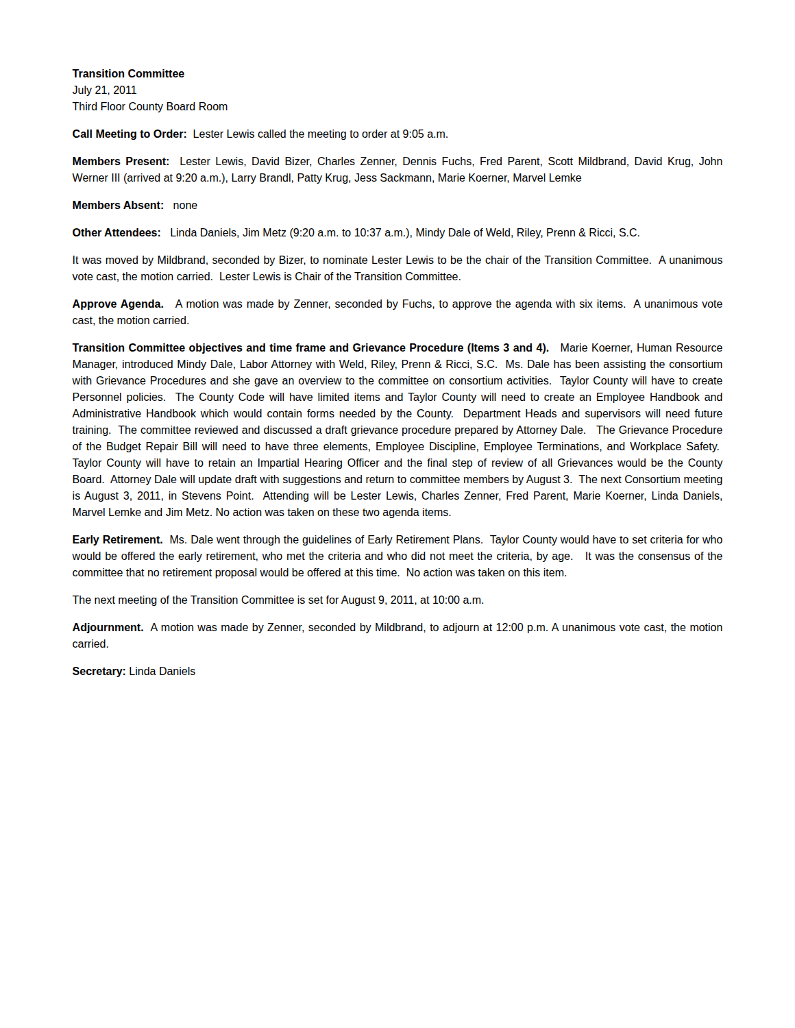Transition Committee
July 21, 2011
Third Floor County Board Room
Call Meeting to Order: Lester Lewis called the meeting to order at 9:05 a.m.
Members Present: Lester Lewis, David Bizer, Charles Zenner, Dennis Fuchs, Fred Parent, Scott Mildbrand, David Krug, John Werner III (arrived at 9:20 a.m.), Larry Brandl, Patty Krug, Jess Sackmann, Marie Koerner, Marvel Lemke
Members Absent: none
Other Attendees: Linda Daniels, Jim Metz (9:20 a.m. to 10:37 a.m.), Mindy Dale of Weld, Riley, Prenn & Ricci, S.C.
It was moved by Mildbrand, seconded by Bizer, to nominate Lester Lewis to be the chair of the Transition Committee. A unanimous vote cast, the motion carried. Lester Lewis is Chair of the Transition Committee.
Approve Agenda. A motion was made by Zenner, seconded by Fuchs, to approve the agenda with six items. A unanimous vote cast, the motion carried.
Transition Committee objectives and time frame and Grievance Procedure (Items 3 and 4). Marie Koerner, Human Resource Manager, introduced Mindy Dale, Labor Attorney with Weld, Riley, Prenn & Ricci, S.C. Ms. Dale has been assisting the consortium with Grievance Procedures and she gave an overview to the committee on consortium activities. Taylor County will have to create Personnel policies. The County Code will have limited items and Taylor County will need to create an Employee Handbook and Administrative Handbook which would contain forms needed by the County. Department Heads and supervisors will need future training. The committee reviewed and discussed a draft grievance procedure prepared by Attorney Dale. The Grievance Procedure of the Budget Repair Bill will need to have three elements, Employee Discipline, Employee Terminations, and Workplace Safety. Taylor County will have to retain an Impartial Hearing Officer and the final step of review of all Grievances would be the County Board. Attorney Dale will update draft with suggestions and return to committee members by August 3. The next Consortium meeting is August 3, 2011, in Stevens Point. Attending will be Lester Lewis, Charles Zenner, Fred Parent, Marie Koerner, Linda Daniels, Marvel Lemke and Jim Metz. No action was taken on these two agenda items.
Early Retirement. Ms. Dale went through the guidelines of Early Retirement Plans. Taylor County would have to set criteria for who would be offered the early retirement, who met the criteria and who did not meet the criteria, by age. It was the consensus of the committee that no retirement proposal would be offered at this time. No action was taken on this item.
The next meeting of the Transition Committee is set for August 9, 2011, at 10:00 a.m.
Adjournment. A motion was made by Zenner, seconded by Mildbrand, to adjourn at 12:00 p.m. A unanimous vote cast, the motion carried.
Secretary: Linda Daniels